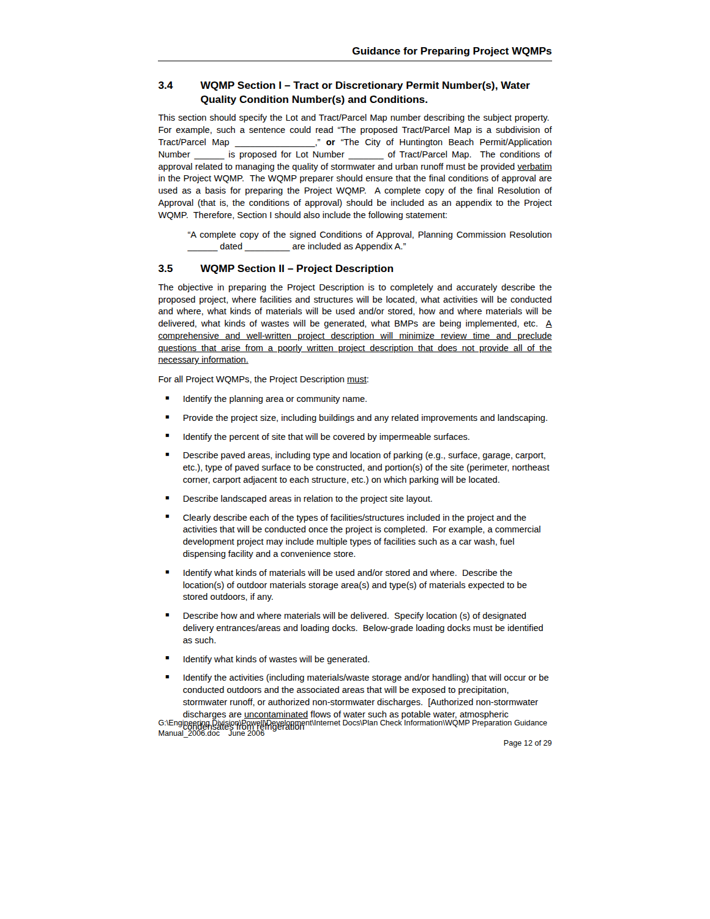Guidance for Preparing Project WQMPs
3.4 WQMP Section I – Tract or Discretionary Permit Number(s), Water Quality Condition Number(s) and Conditions.
This section should specify the Lot and Tract/Parcel Map number describing the subject property. For example, such a sentence could read “The proposed Tract/Parcel Map is a subdivision of Tract/Parcel Map ________________,” or “The City of Huntington Beach Permit/Application Number ______ is proposed for Lot Number _______ of Tract/Parcel Map. The conditions of approval related to managing the quality of stormwater and urban runoff must be provided verbatim in the Project WQMP. The WQMP preparer should ensure that the final conditions of approval are used as a basis for preparing the Project WQMP. A complete copy of the final Resolution of Approval (that is, the conditions of approval) should be included as an appendix to the Project WQMP. Therefore, Section I should also include the following statement:
“A complete copy of the signed Conditions of Approval, Planning Commission Resolution ______ dated _________ are included as Appendix A.”
3.5 WQMP Section II – Project Description
The objective in preparing the Project Description is to completely and accurately describe the proposed project, where facilities and structures will be located, what activities will be conducted and where, what kinds of materials will be used and/or stored, how and where materials will be delivered, what kinds of wastes will be generated, what BMPs are being implemented, etc. A comprehensive and well-written project description will minimize review time and preclude questions that arise from a poorly written project description that does not provide all of the necessary information.
For all Project WQMPs, the Project Description must:
Identify the planning area or community name.
Provide the project size, including buildings and any related improvements and landscaping.
Identify the percent of site that will be covered by impermeable surfaces.
Describe paved areas, including type and location of parking (e.g., surface, garage, carport, etc.), type of paved surface to be constructed, and portion(s) of the site (perimeter, northeast corner, carport adjacent to each structure, etc.) on which parking will be located.
Describe landscaped areas in relation to the project site layout.
Clearly describe each of the types of facilities/structures included in the project and the activities that will be conducted once the project is completed. For example, a commercial development project may include multiple types of facilities such as a car wash, fuel dispensing facility and a convenience store.
Identify what kinds of materials will be used and/or stored and where. Describe the location(s) of outdoor materials storage area(s) and type(s) of materials expected to be stored outdoors, if any.
Describe how and where materials will be delivered. Specify location (s) of designated delivery entrances/areas and loading docks. Below-grade loading docks must be identified as such.
Identify what kinds of wastes will be generated.
Identify the activities (including materials/waste storage and/or handling) that will occur or be conducted outdoors and the associated areas that will be exposed to precipitation, stormwater runoff, or authorized non-stormwater discharges. [Authorized non-stormwater discharges are uncontaminated flows of water such as potable water, atmospheric condensates from refrigeration
G:\Engineering Division\Powell\Development\Internet Docs\Plan Check Information\WQMP Preparation Guidance Manual_2006.doc June 2006 Page 12 of 29